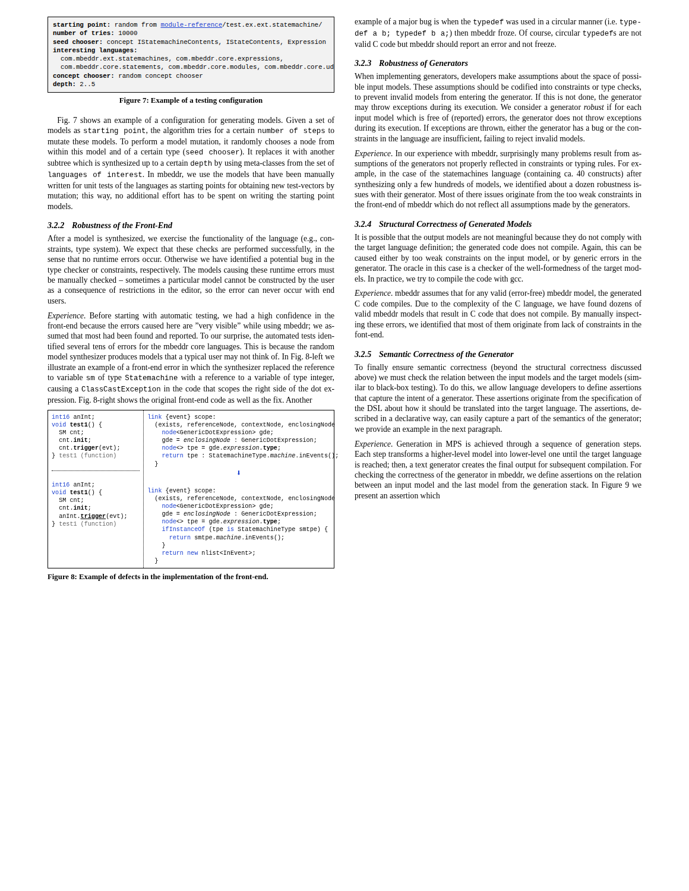starting point: random from module-reference/test.ex.ext.statemachine/ number of tries: 10000 seed chooser: concept IStatemachineContents, IStateContents, Expression interesting languages: com.mbeddr.ext.statemachines, com.mbeddr.core.expressions, com.mbeddr.core.statements, com.mbeddr.core.modules, com.mbeddr.core.udt concept chooser: random concept chooser depth: 2..5
Figure 7: Example of a testing configuration
Fig. 7 shows an example of a configuration for generating models. Given a set of models as starting point, the algorithm tries for a certain number of steps to mutate these models. To perform a model mutation, it randomly chooses a node from within this model and of a certain type (seed chooser). It replaces it with another subtree which is synthesized up to a certain depth by using meta-classes from the set of languages of interest. In mbeddr, we use the models that have been manually written for unit tests of the languages as starting points for obtaining new test-vectors by mutation; this way, no additional effort has to be spent on writing the starting point models.
3.2.2 Robustness of the Front-End
After a model is synthesized, we exercise the functionality of the language (e.g., constraints, type system). We expect that these checks are performed successfully, in the sense that no runtime errors occur. Otherwise we have identified a potential bug in the type checker or constraints, respectively. The models causing these runtime errors must be manually checked – sometimes a particular model cannot be constructed by the user as a consequence of restrictions in the editor, so the error can never occur with end users.
Experience. Before starting with automatic testing, we had a high confidence in the front-end because the errors caused here are ”very visible” while using mbeddr; we assumed that most had been found and reported. To our surprise, the automated tests identified several tens of errors for the mbeddr core languages. This is because the random model synthesizer produces models that a typical user may not think of. In Fig. 8-left we illustrate an example of a front-end error in which the synthesizer replaced the reference to variable sm of type Statemachine with a reference to a variable of type integer, causing a ClassCastException in the code that scopes the right side of the dot expression. Fig. 8-right shows the original front-end code as well as the fix. Another
int16 anInt; void test1() { SM cnt; cnt.init; cnt.trigger(evt); } test1 (function)
int16 anInt; void test1() { SM cnt; cnt.init; anInt.trigger(evt); } test1 (function)
link {event} scope: (exists, referenceNode, contextNode, enclosingNode node<GenericDotExpression> gde; gde = enclosingNode : GenericDotExpression; node<> tpe = gde.expression.type; return tpe : StatemachineType.machine.inEvents(); }
⬇
link {event} scope: (exists, referenceNode, contextNode, enclosingNode node<GenericDotExpression> gde; gde = enclosingNode : GenericDotExpression; node<> tpe = gde.expression.type; ifInstanceOf (tpe is StatemachineType smtpe) { return smtpe.machine.inEvents(); } return new nlist<InEvent>; }
Figure 8: Example of defects in the implementation of the front-end.
example of a major bug is when the typedef was used in a circular manner (i.e. typedef a b; typedef b a;) then mbeddr froze. Of course, circular typedefs are not valid C code but mbeddr should report an error and not freeze.
3.2.3 Robustness of Generators
When implementing generators, developers make assumptions about the space of possible input models. These assumptions should be codified into constraints or type checks, to prevent invalid models from entering the generator. If this is not done, the generator may throw exceptions during its execution. We consider a generator robust if for each input model which is free of (reported) errors, the generator does not throw exceptions during its execution. If exceptions are thrown, either the generator has a bug or the constraints in the language are insufficient, failing to reject invalid models.
Experience. In our experience with mbeddr, surprisingly many problems result from assumptions of the generators not properly reflected in constraints or typing rules. For example, in the case of the statemachines language (containing ca. 40 constructs) after synthesizing only a few hundreds of models, we identified about a dozen robustness issues with their generator. Most of there issues originate from the too weak constraints in the front-end of mbeddr which do not reflect all assumptions made by the generators.
3.2.4 Structural Correctness of Generated Models
It is possible that the output models are not meaningful because they do not comply with the target language definition; the generated code does not compile. Again, this can be caused either by too weak constraints on the input model, or by generic errors in the generator. The oracle in this case is a checker of the well-formedness of the target models. In practice, we try to compile the code with gcc.
Experience. mbeddr assumes that for any valid (error-free) mbeddr model, the generated C code compiles. Due to the complexity of the C language, we have found dozens of valid mbeddr models that result in C code that does not compile. By manually inspecting these errors, we identified that most of them originate from lack of constraints in the font-end.
3.2.5 Semantic Correctness of the Generator
To finally ensure semantic correctness (beyond the structural correctness discussed above) we must check the relation between the input models and the target models (similar to black-box testing). To do this, we allow language developers to define assertions that capture the intent of a generator. These assertions originate from the specification of the DSL about how it should be translated into the target language. The assertions, described in a declarative way, can easily capture a part of the semantics of the generator; we provide an example in the next paragraph.
Experience. Generation in MPS is achieved through a sequence of generation steps. Each step transforms a higher-level model into lower-level one until the target language is reached; then, a text generator creates the final output for subsequent compilation. For checking the correctness of the generator in mbeddr, we define assertions on the relation between an input model and the last model from the generation stack. In Figure 9 we present an assertion which